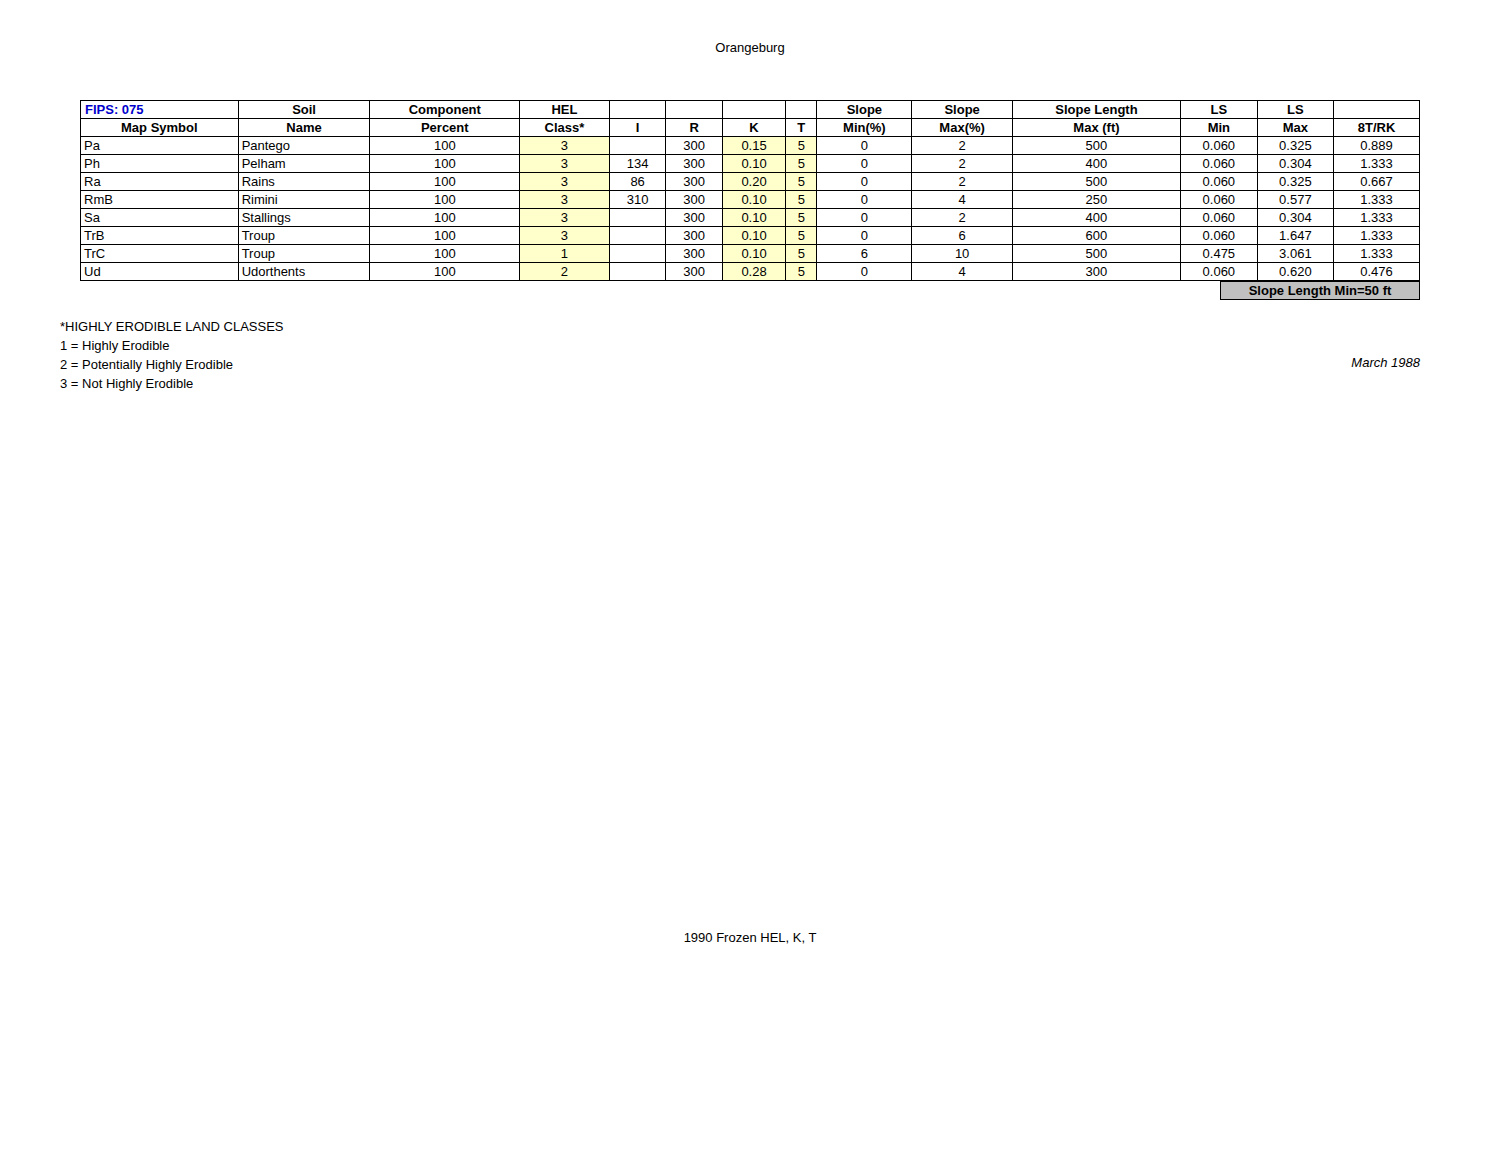Orangeburg
| FIPS: 075 | Soil | Component | HEL | | | | | Slope | Slope | Slope Length | LS | LS | |
| --- | --- | --- | --- | --- | --- | --- | --- | --- | --- | --- | --- | --- | --- |
| Map Symbol | Name | Percent | Class* | I | R | K | T | Min(%) | Max(%) | Max (ft) | Min | Max | 8T/RK |
| Pa | Pantego | 100 | 3 | | 300 | 0.15 | 5 | 0 | 2 | 500 | 0.060 | 0.325 | 0.889 |
| Ph | Pelham | 100 | 3 | 134 | 300 | 0.10 | 5 | 0 | 2 | 400 | 0.060 | 0.304 | 1.333 |
| Ra | Rains | 100 | 3 | 86 | 300 | 0.20 | 5 | 0 | 2 | 500 | 0.060 | 0.325 | 0.667 |
| RmB | Rimini | 100 | 3 | 310 | 300 | 0.10 | 5 | 0 | 4 | 250 | 0.060 | 0.577 | 1.333 |
| Sa | Stallings | 100 | 3 | | 300 | 0.10 | 5 | 0 | 2 | 400 | 0.060 | 0.304 | 1.333 |
| TrB | Troup | 100 | 3 | | 300 | 0.10 | 5 | 0 | 6 | 600 | 0.060 | 1.647 | 1.333 |
| TrC | Troup | 100 | 1 | | 300 | 0.10 | 5 | 6 | 10 | 500 | 0.475 | 3.061 | 1.333 |
| Ud | Udorthents | 100 | 2 | | 300 | 0.28 | 5 | 0 | 4 | 300 | 0.060 | 0.620 | 0.476 |
Slope Length Min=50 ft
*HIGHLY ERODIBLE LAND CLASSES
1 = Highly Erodible
2 = Potentially Highly Erodible
3 = Not Highly Erodible
March 1988
1990 Frozen HEL, K, T